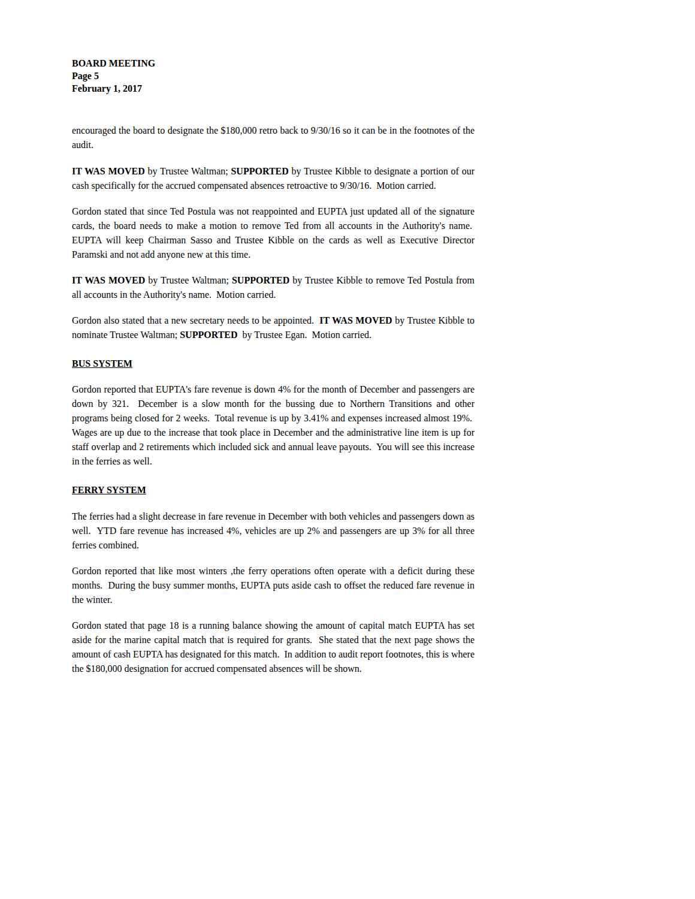BOARD MEETING
Page 5
February 1, 2017
encouraged the board to designate the $180,000 retro back to 9/30/16 so it can be in the footnotes of the audit.
IT WAS MOVED by Trustee Waltman; SUPPORTED by Trustee Kibble to designate a portion of our cash specifically for the accrued compensated absences retroactive to 9/30/16. Motion carried.
Gordon stated that since Ted Postula was not reappointed and EUPTA just updated all of the signature cards, the board needs to make a motion to remove Ted from all accounts in the Authority's name. EUPTA will keep Chairman Sasso and Trustee Kibble on the cards as well as Executive Director Paramski and not add anyone new at this time.
IT WAS MOVED by Trustee Waltman; SUPPORTED by Trustee Kibble to remove Ted Postula from all accounts in the Authority's name. Motion carried.
Gordon also stated that a new secretary needs to be appointed. IT WAS MOVED by Trustee Kibble to nominate Trustee Waltman; SUPPORTED by Trustee Egan. Motion carried.
BUS SYSTEM
Gordon reported that EUPTA's fare revenue is down 4% for the month of December and passengers are down by 321. December is a slow month for the bussing due to Northern Transitions and other programs being closed for 2 weeks. Total revenue is up by 3.41% and expenses increased almost 19%. Wages are up due to the increase that took place in December and the administrative line item is up for staff overlap and 2 retirements which included sick and annual leave payouts. You will see this increase in the ferries as well.
FERRY SYSTEM
The ferries had a slight decrease in fare revenue in December with both vehicles and passengers down as well. YTD fare revenue has increased 4%, vehicles are up 2% and passengers are up 3% for all three ferries combined.
Gordon reported that like most winters ,the ferry operations often operate with a deficit during these months. During the busy summer months, EUPTA puts aside cash to offset the reduced fare revenue in the winter.
Gordon stated that page 18 is a running balance showing the amount of capital match EUPTA has set aside for the marine capital match that is required for grants. She stated that the next page shows the amount of cash EUPTA has designated for this match. In addition to audit report footnotes, this is where the $180,000 designation for accrued compensated absences will be shown.